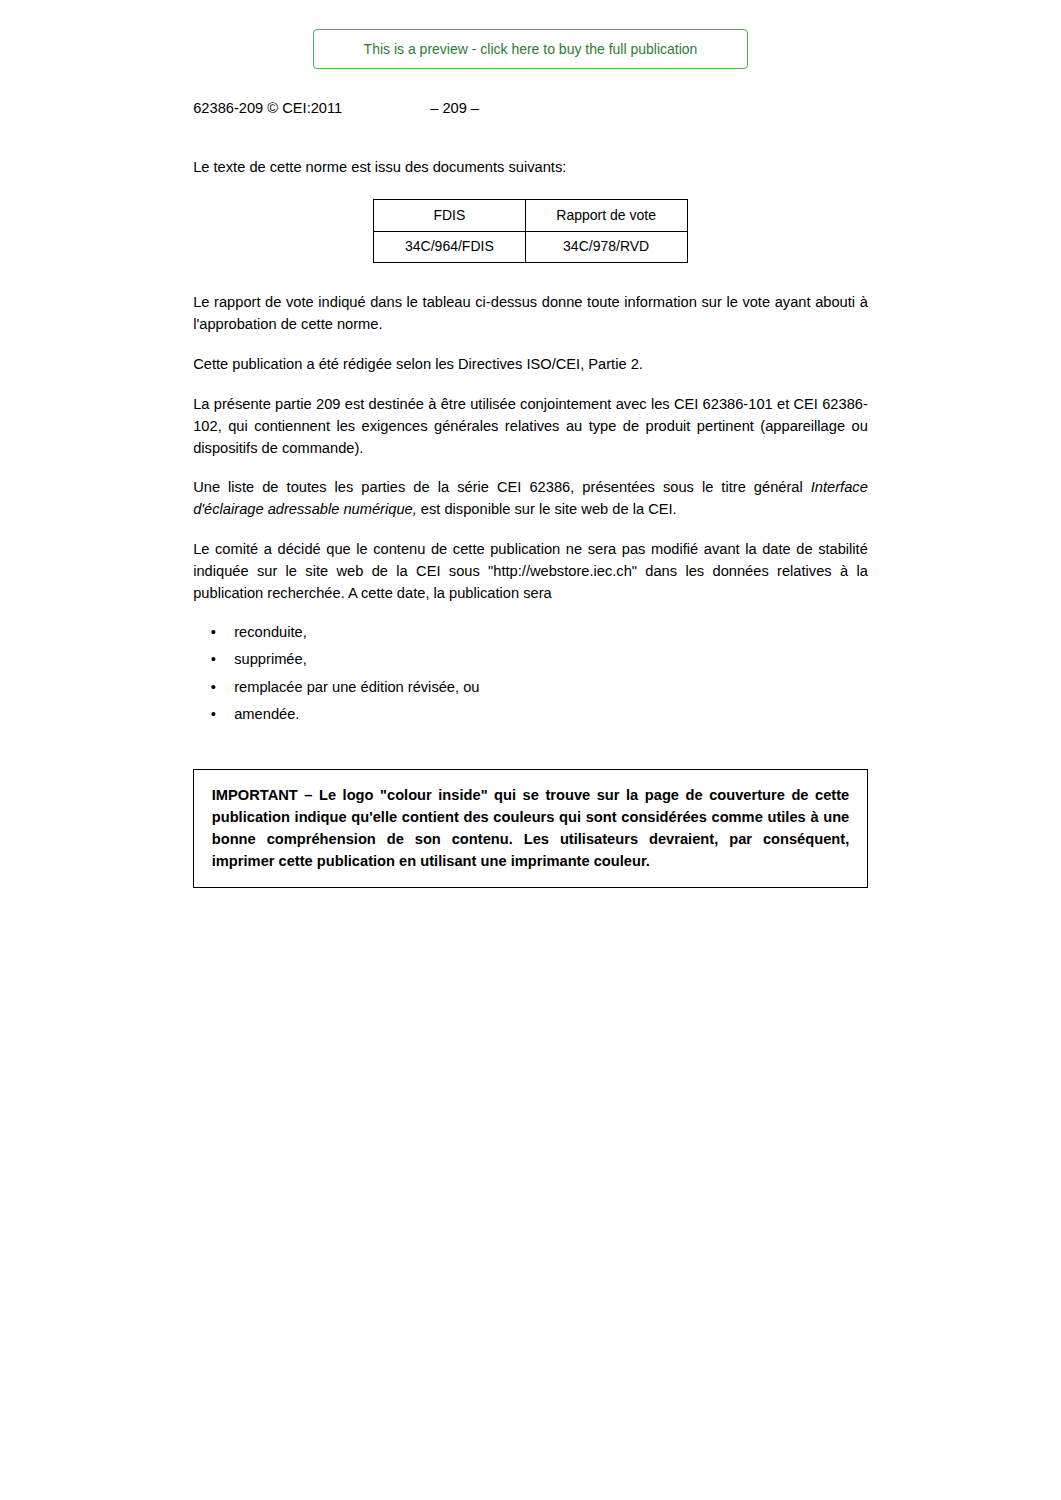This is a preview - click here to buy the full publication
62386-209 © CEI:2011 – 209 –
Le texte de cette norme est issu des documents suivants:
| FDIS | Rapport de vote |
| --- | --- |
| 34C/964/FDIS | 34C/978/RVD |
Le rapport de vote indiqué dans le tableau ci-dessus donne toute information sur le vote ayant abouti à l'approbation de cette norme.
Cette publication a été rédigée selon les Directives ISO/CEI, Partie 2.
La présente partie 209 est destinée à être utilisée conjointement avec les CEI 62386-101 et CEI 62386-102, qui contiennent les exigences générales relatives au type de produit pertinent (appareillage ou dispositifs de commande).
Une liste de toutes les parties de la série CEI 62386, présentées sous le titre général Interface d'éclairage adressable numérique, est disponible sur le site web de la CEI.
Le comité a décidé que le contenu de cette publication ne sera pas modifié avant la date de stabilité indiquée sur le site web de la CEI sous "http://webstore.iec.ch" dans les données relatives à la publication recherchée. A cette date, la publication sera
reconduite,
supprimée,
remplacée par une édition révisée, ou
amendée.
IMPORTANT – Le logo "colour inside" qui se trouve sur la page de couverture de cette publication indique qu'elle contient des couleurs qui sont considérées comme utiles à une bonne compréhension de son contenu. Les utilisateurs devraient, par conséquent, imprimer cette publication en utilisant une imprimante couleur.